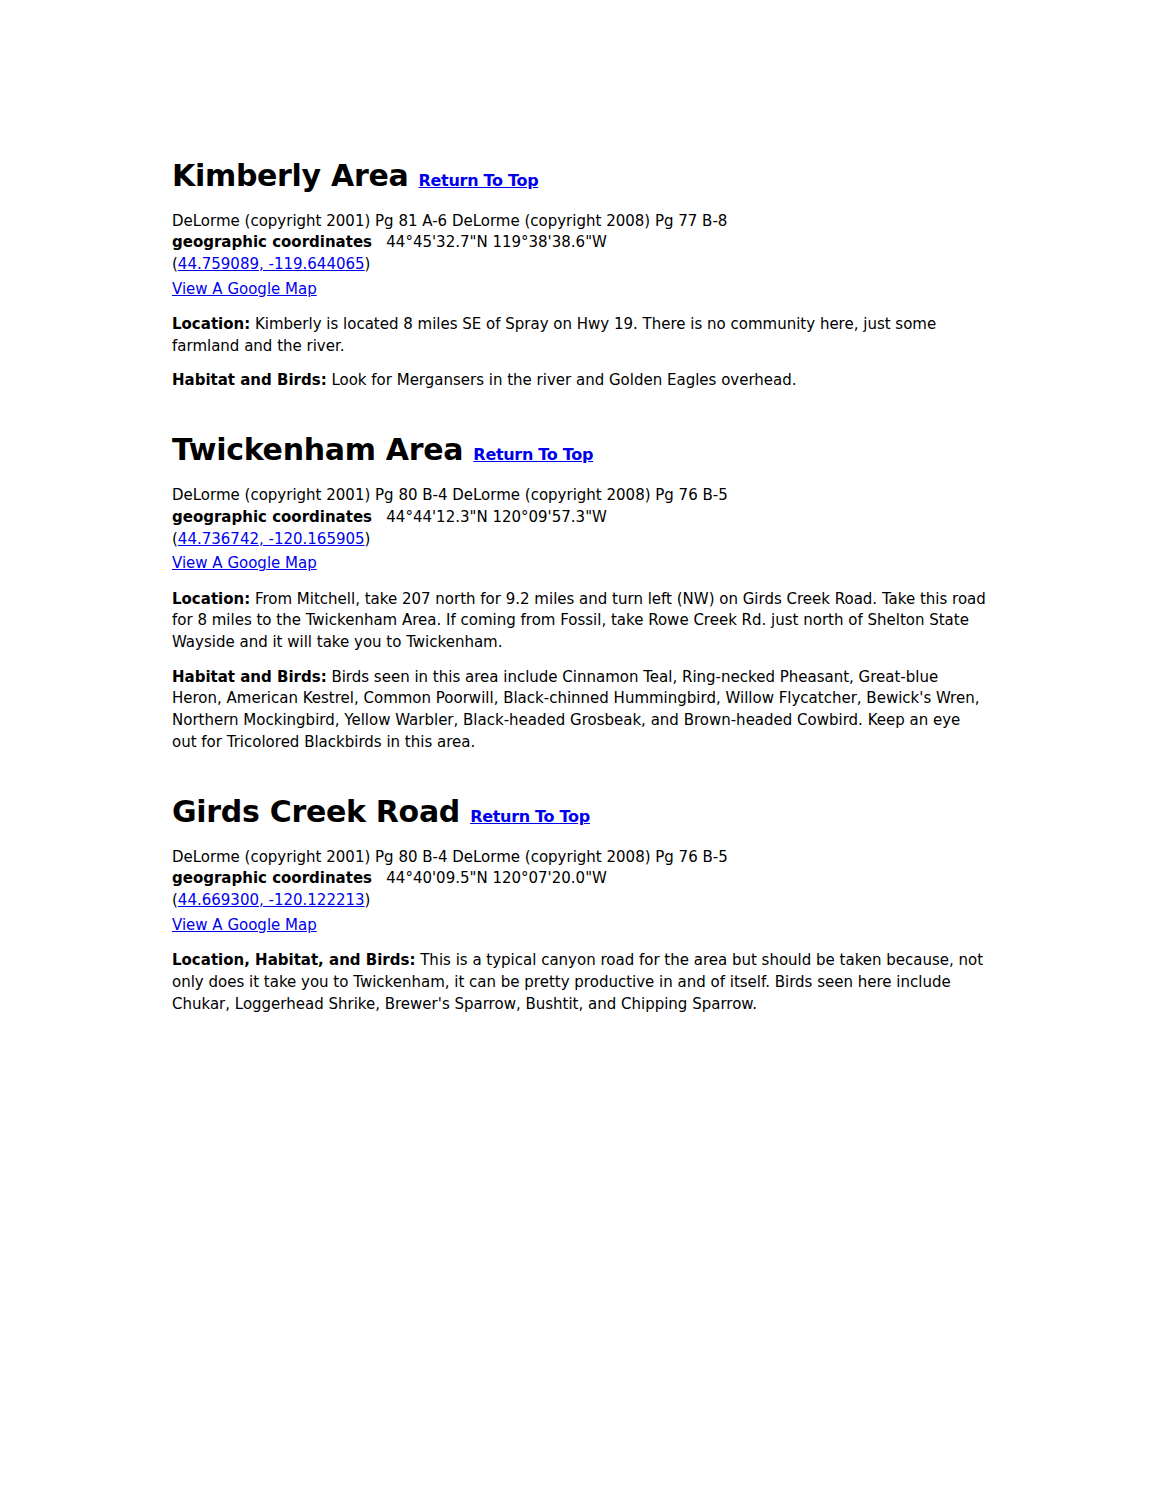Kimberly Area Return To Top
DeLorme (copyright 2001) Pg 81 A-6 DeLorme (copyright 2008) Pg 77 B-8
geographic coordinates 44°45'32.7"N 119°38'38.6"W
(44.759089, -119.644065)
View A Google Map
Location: Kimberly is located 8 miles SE of Spray on Hwy 19. There is no community here, just some farmland and the river.
Habitat and Birds: Look for Mergansers in the river and Golden Eagles overhead.
Twickenham Area Return To Top
DeLorme (copyright 2001) Pg 80 B-4 DeLorme (copyright 2008) Pg 76 B-5
geographic coordinates 44°44'12.3"N 120°09'57.3"W
(44.736742, -120.165905)
View A Google Map
Location: From Mitchell, take 207 north for 9.2 miles and turn left (NW) on Girds Creek Road. Take this road for 8 miles to the Twickenham Area. If coming from Fossil, take Rowe Creek Rd. just north of Shelton State Wayside and it will take you to Twickenham.
Habitat and Birds: Birds seen in this area include Cinnamon Teal, Ring-necked Pheasant, Great-blue Heron, American Kestrel, Common Poorwill, Black-chinned Hummingbird, Willow Flycatcher, Bewick's Wren, Northern Mockingbird, Yellow Warbler, Black-headed Grosbeak, and Brown-headed Cowbird. Keep an eye out for Tricolored Blackbirds in this area.
Girds Creek Road Return To Top
DeLorme (copyright 2001) Pg 80 B-4 DeLorme (copyright 2008) Pg 76 B-5
geographic coordinates 44°40'09.5"N 120°07'20.0"W
(44.669300, -120.122213)
View A Google Map
Location, Habitat, and Birds: This is a typical canyon road for the area but should be taken because, not only does it take you to Twickenham, it can be pretty productive in and of itself. Birds seen here include Chukar, Loggerhead Shrike, Brewer's Sparrow, Bushtit, and Chipping Sparrow.